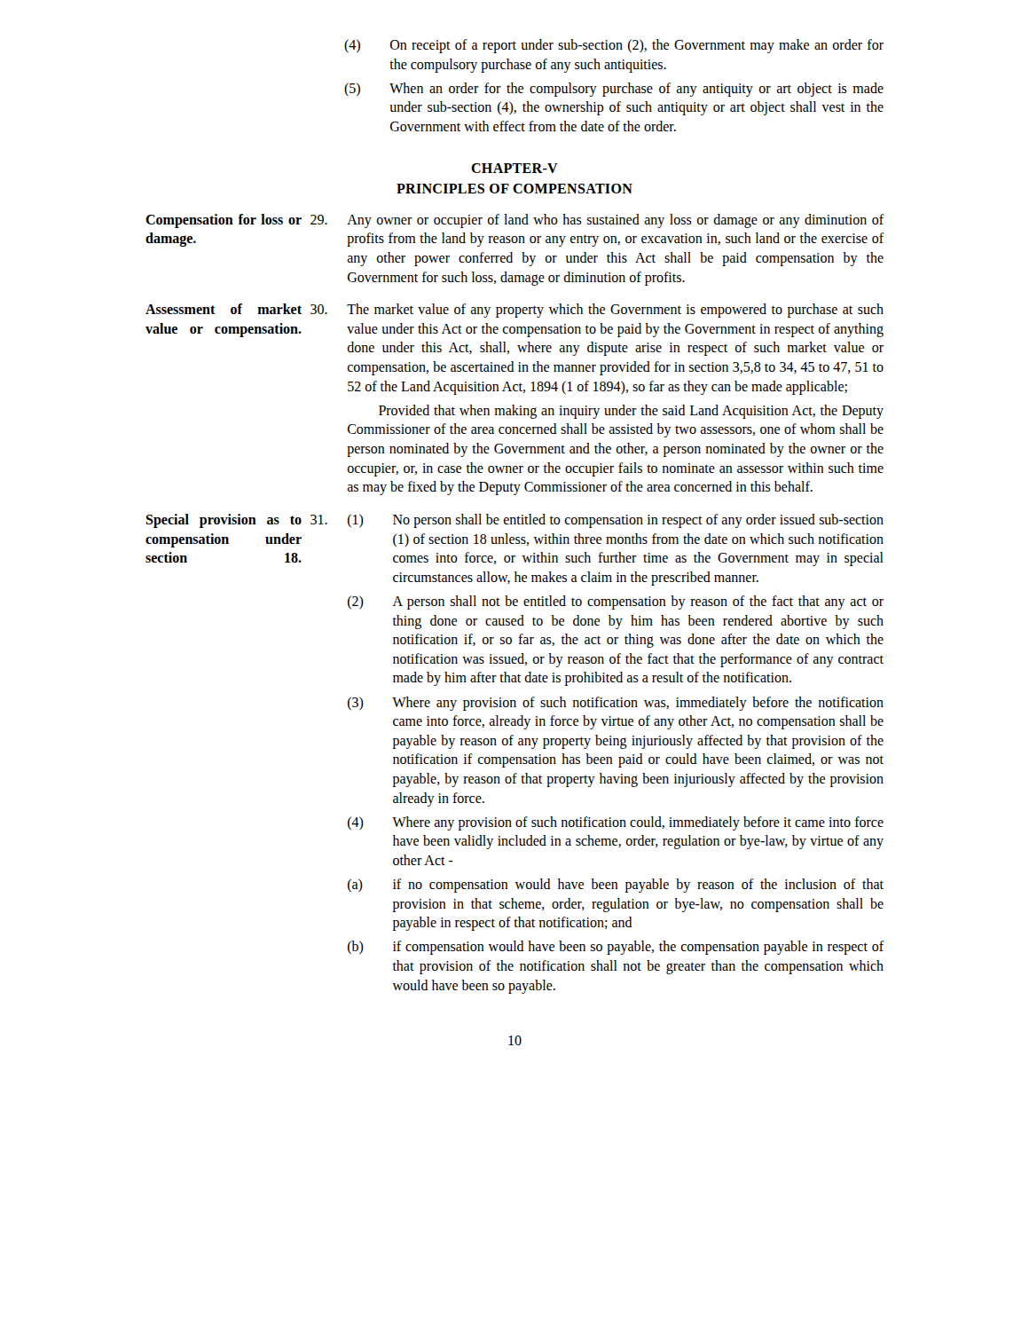(4) On receipt of a report under sub-section (2), the Government may make an order for the compulsory purchase of any such antiquities.
(5) When an order for the compulsory purchase of any antiquity or art object is made under sub-section (4), the ownership of such antiquity or art object shall vest in the Government with effect from the date of the order.
CHAPTER-V
PRINCIPLES OF COMPENSATION
Compensation for loss or damage.
29.
Any owner or occupier of land who has sustained any loss or damage or any diminution of profits from the land by reason or any entry on, or excavation in, such land or the exercise of any other power conferred by or under this Act shall be paid compensation by the Government for such loss, damage or diminution of profits.
Assessment of market value or compensation.
30.
The market value of any property which the Government is empowered to purchase at such value under this Act or the compensation to be paid by the Government in respect of anything done under this Act, shall, where any dispute arise in respect of such market value or compensation, be ascertained in the manner provided for in section 3,5,8 to 34, 45 to 47, 51 to 52 of the Land Acquisition Act, 1894 (1 of 1894), so far as they can be made applicable;
Provided that when making an inquiry under the said Land Acquisition Act, the Deputy Commissioner of the area concerned shall be assisted by two assessors, one of whom shall be person nominated by the Government and the other, a person nominated by the owner or the occupier, or, in case the owner or the occupier fails to nominate an assessor within such time as may be fixed by the Deputy Commissioner of the area concerned in this behalf.
Special provision as to compensation under section 18.
31.
(1) No person shall be entitled to compensation in respect of any order issued sub-section (1) of section 18 unless, within three months from the date on which such notification comes into force, or within such further time as the Government may in special circumstances allow, he makes a claim in the prescribed manner.
(2) A person shall not be entitled to compensation by reason of the fact that any act or thing done or caused to be done by him has been rendered abortive by such notification if, or so far as, the act or thing was done after the date on which the notification was issued, or by reason of the fact that the performance of any contract made by him after that date is prohibited as a result of the notification.
(3) Where any provision of such notification was, immediately before the notification came into force, already in force by virtue of any other Act, no compensation shall be payable by reason of any property being injuriously affected by that provision of the notification if compensation has been paid or could have been claimed, or was not payable, by reason of that property having been injuriously affected by the provision already in force.
(4) Where any provision of such notification could, immediately before it came into force have been validly included in a scheme, order, regulation or bye-law, by virtue of any other Act -
(a) if no compensation would have been payable by reason of the inclusion of that provision in that scheme, order, regulation or bye-law, no compensation shall be payable in respect of that notification; and
(b) if compensation would have been so payable, the compensation payable in respect of that provision of the notification shall not be greater than the compensation which would have been so payable.
10